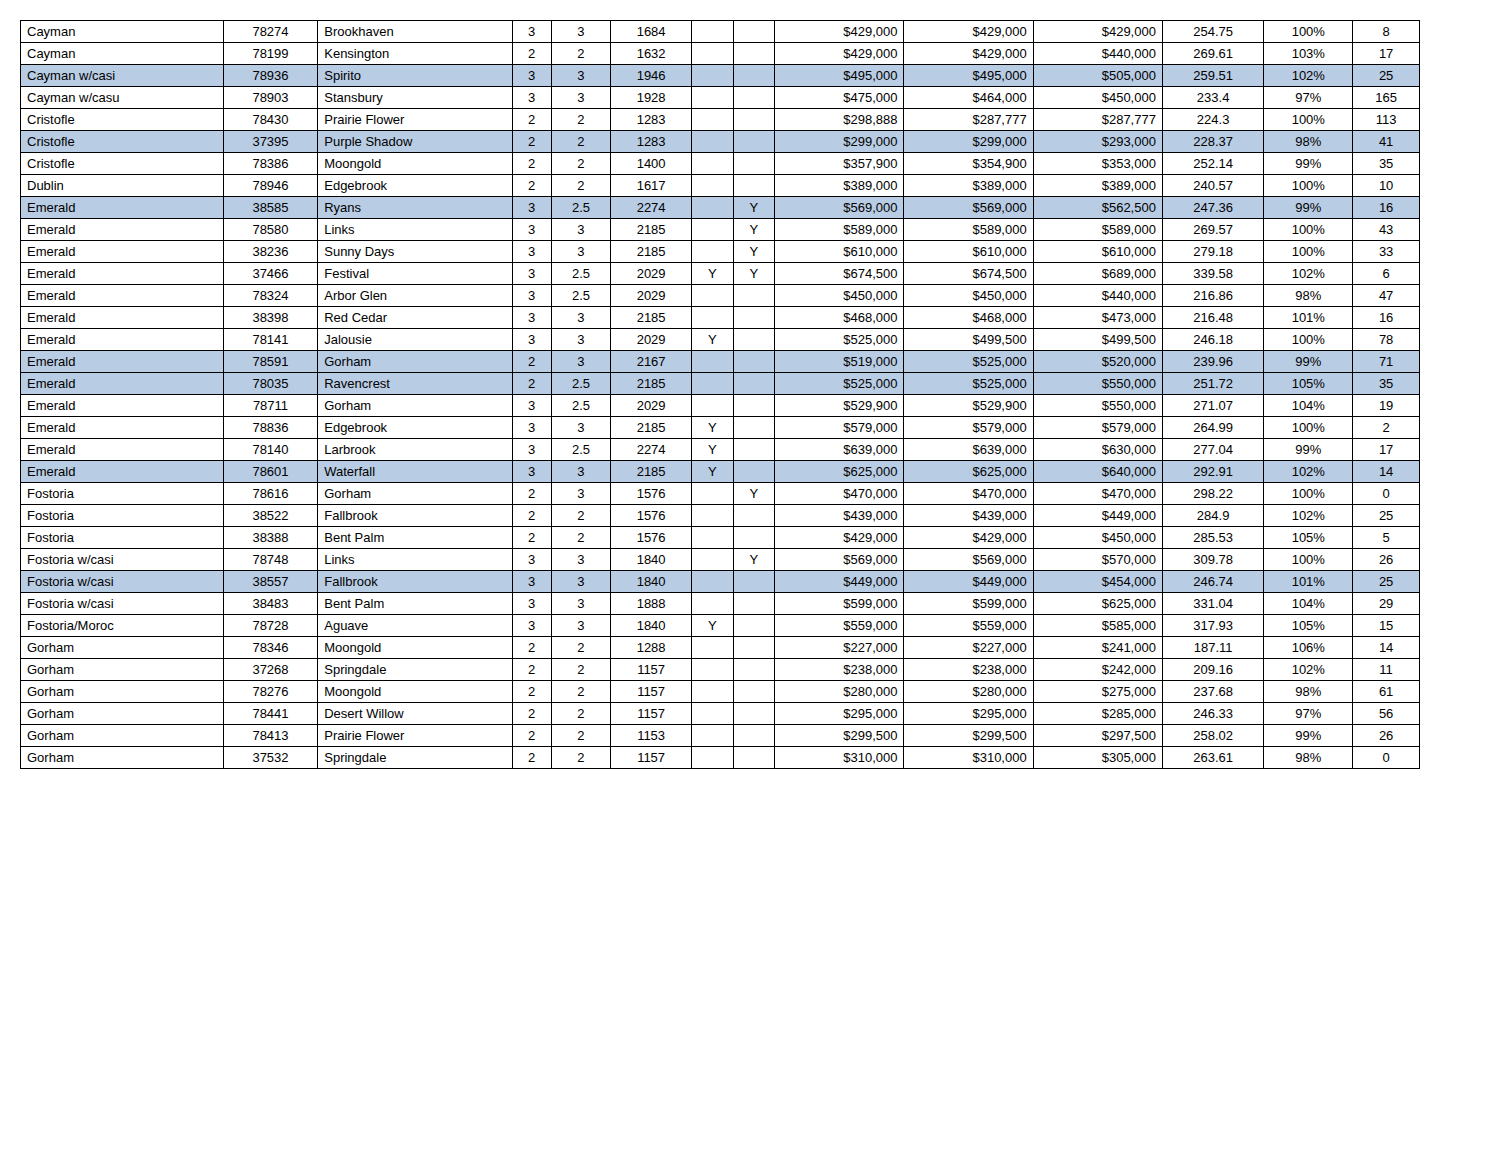| Cayman | 78274 | Brookhaven | 3 | 3 | 1684 | | | $429,000 | $429,000 | $429,000 | 254.75 | 100% | 8 |
| Cayman | 78199 | Kensington | 2 | 2 | 1632 | | | $429,000 | $429,000 | $440,000 | 269.61 | 103% | 17 |
| Cayman w/casi | 78936 | Spirito | 3 | 3 | 1946 | | | $495,000 | $495,000 | $505,000 | 259.51 | 102% | 25 |
| Cayman w/casu | 78903 | Stansbury | 3 | 3 | 1928 | | | $475,000 | $464,000 | $450,000 | 233.4 | 97% | 165 |
| Cristofle | 78430 | Prairie Flower | 2 | 2 | 1283 | | | $298,888 | $287,777 | $287,777 | 224.3 | 100% | 113 |
| Cristofle | 37395 | Purple Shadow | 2 | 2 | 1283 | | | $299,000 | $299,000 | $293,000 | 228.37 | 98% | 41 |
| Cristofle | 78386 | Moongold | 2 | 2 | 1400 | | | $357,900 | $354,900 | $353,000 | 252.14 | 99% | 35 |
| Dublin | 78946 | Edgebrook | 2 | 2 | 1617 | | | $389,000 | $389,000 | $389,000 | 240.57 | 100% | 10 |
| Emerald | 38585 | Ryans | 3 | 2.5 | 2274 | | Y | $569,000 | $569,000 | $562,500 | 247.36 | 99% | 16 |
| Emerald | 78580 | Links | 3 | 3 | 2185 | | Y | $589,000 | $589,000 | $589,000 | 269.57 | 100% | 43 |
| Emerald | 38236 | Sunny Days | 3 | 3 | 2185 | | Y | $610,000 | $610,000 | $610,000 | 279.18 | 100% | 33 |
| Emerald | 37466 | Festival | 3 | 2.5 | 2029 | Y | Y | $674,500 | $674,500 | $689,000 | 339.58 | 102% | 6 |
| Emerald | 78324 | Arbor Glen | 3 | 2.5 | 2029 | | | $450,000 | $450,000 | $440,000 | 216.86 | 98% | 47 |
| Emerald | 38398 | Red Cedar | 3 | 3 | 2185 | | | $468,000 | $468,000 | $473,000 | 216.48 | 101% | 16 |
| Emerald | 78141 | Jalousie | 3 | 3 | 2029 | Y | | $525,000 | $499,500 | $499,500 | 246.18 | 100% | 78 |
| Emerald | 78591 | Gorham | 2 | 3 | 2167 | | | $519,000 | $525,000 | $520,000 | 239.96 | 99% | 71 |
| Emerald | 78035 | Ravencrest | 2 | 2.5 | 2185 | | | $525,000 | $525,000 | $550,000 | 251.72 | 105% | 35 |
| Emerald | 78711 | Gorham | 3 | 2.5 | 2029 | | | $529,900 | $529,900 | $550,000 | 271.07 | 104% | 19 |
| Emerald | 78836 | Edgebrook | 3 | 3 | 2185 | Y | | $579,000 | $579,000 | $579,000 | 264.99 | 100% | 2 |
| Emerald | 78140 | Larbrook | 3 | 2.5 | 2274 | Y | | $639,000 | $639,000 | $630,000 | 277.04 | 99% | 17 |
| Emerald | 78601 | Waterfall | 3 | 3 | 2185 | Y | | $625,000 | $625,000 | $640,000 | 292.91 | 102% | 14 |
| Fostoria | 78616 | Gorham | 2 | 3 | 1576 | | Y | $470,000 | $470,000 | $470,000 | 298.22 | 100% | 0 |
| Fostoria | 38522 | Fallbrook | 2 | 2 | 1576 | | | $439,000 | $439,000 | $449,000 | 284.9 | 102% | 25 |
| Fostoria | 38388 | Bent Palm | 2 | 2 | 1576 | | | $429,000 | $429,000 | $450,000 | 285.53 | 105% | 5 |
| Fostoria w/casi | 78748 | Links | 3 | 3 | 1840 | | Y | $569,000 | $569,000 | $570,000 | 309.78 | 100% | 26 |
| Fostoria w/casi | 38557 | Fallbrook | 3 | 3 | 1840 | | | $449,000 | $449,000 | $454,000 | 246.74 | 101% | 25 |
| Fostoria w/casi | 38483 | Bent Palm | 3 | 3 | 1888 | | | $599,000 | $599,000 | $625,000 | 331.04 | 104% | 29 |
| Fostoria/Moroc | 78728 | Aguave | 3 | 3 | 1840 | Y | | $559,000 | $559,000 | $585,000 | 317.93 | 105% | 15 |
| Gorham | 78346 | Moongold | 2 | 2 | 1288 | | | $227,000 | $227,000 | $241,000 | 187.11 | 106% | 14 |
| Gorham | 37268 | Springdale | 2 | 2 | 1157 | | | $238,000 | $238,000 | $242,000 | 209.16 | 102% | 11 |
| Gorham | 78276 | Moongold | 2 | 2 | 1157 | | | $280,000 | $280,000 | $275,000 | 237.68 | 98% | 61 |
| Gorham | 78441 | Desert Willow | 2 | 2 | 1157 | | | $295,000 | $295,000 | $285,000 | 246.33 | 97% | 56 |
| Gorham | 78413 | Prairie Flower | 2 | 2 | 1153 | | | $299,500 | $299,500 | $297,500 | 258.02 | 99% | 26 |
| Gorham | 37532 | Springdale | 2 | 2 | 1157 | | | $310,000 | $310,000 | $305,000 | 263.61 | 98% | 0 |